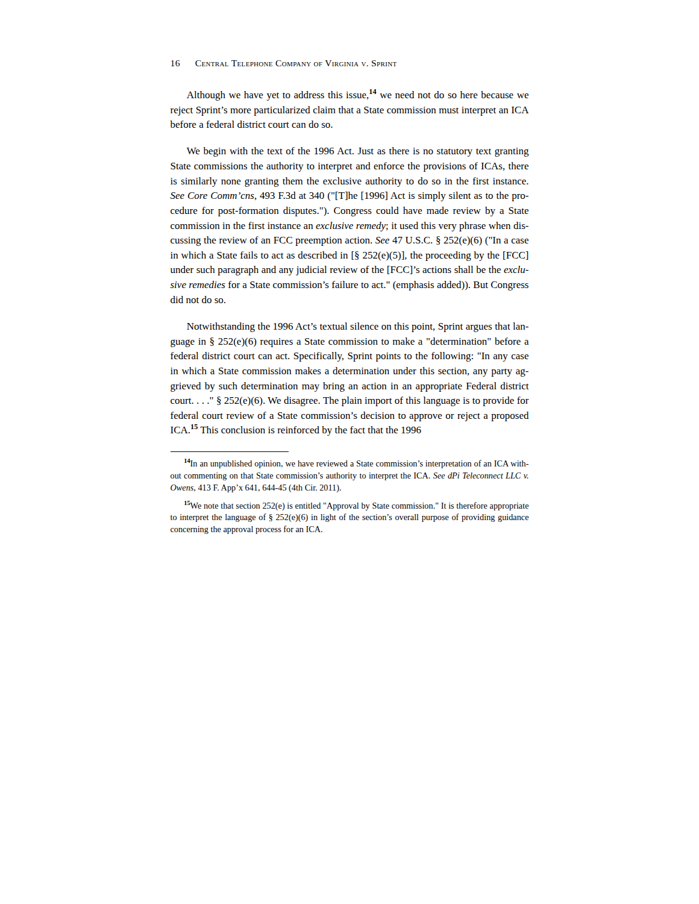16 Central Telephone Company of Virginia v. Sprint
Although we have yet to address this issue,14 we need not do so here because we reject Sprint’s more particularized claim that a State commission must interpret an ICA before a federal district court can do so.
We begin with the text of the 1996 Act. Just as there is no statutory text granting State commissions the authority to interpret and enforce the provisions of ICAs, there is similarly none granting them the exclusive authority to do so in the first instance. See Core Comm’cns, 493 F.3d at 340 ("[T]he [1996] Act is simply silent as to the procedure for post-formation disputes."). Congress could have made review by a State commission in the first instance an exclusive remedy; it used this very phrase when discussing the review of an FCC preemption action. See 47 U.S.C. § 252(e)(6) ("In a case in which a State fails to act as described in [§ 252(e)(5)], the proceeding by the [FCC] under such paragraph and any judicial review of the [FCC]’s actions shall be the exclusive remedies for a State commission’s failure to act." (emphasis added)). But Congress did not do so.
Notwithstanding the 1996 Act’s textual silence on this point, Sprint argues that language in § 252(e)(6) requires a State commission to make a "determination" before a federal district court can act. Specifically, Sprint points to the following: "In any case in which a State commission makes a determination under this section, any party aggrieved by such determination may bring an action in an appropriate Federal district court. . . ." § 252(e)(6). We disagree. The plain import of this language is to provide for federal court review of a State commission’s decision to approve or reject a proposed ICA.15 This conclusion is reinforced by the fact that the 1996
14In an unpublished opinion, we have reviewed a State commission’s interpretation of an ICA without commenting on that State commission’s authority to interpret the ICA. See dPi Teleconnect LLC v. Owens, 413 F. App’x 641, 644-45 (4th Cir. 2011).
15We note that section 252(e) is entitled "Approval by State commission." It is therefore appropriate to interpret the language of § 252(e)(6) in light of the section’s overall purpose of providing guidance concerning the approval process for an ICA.